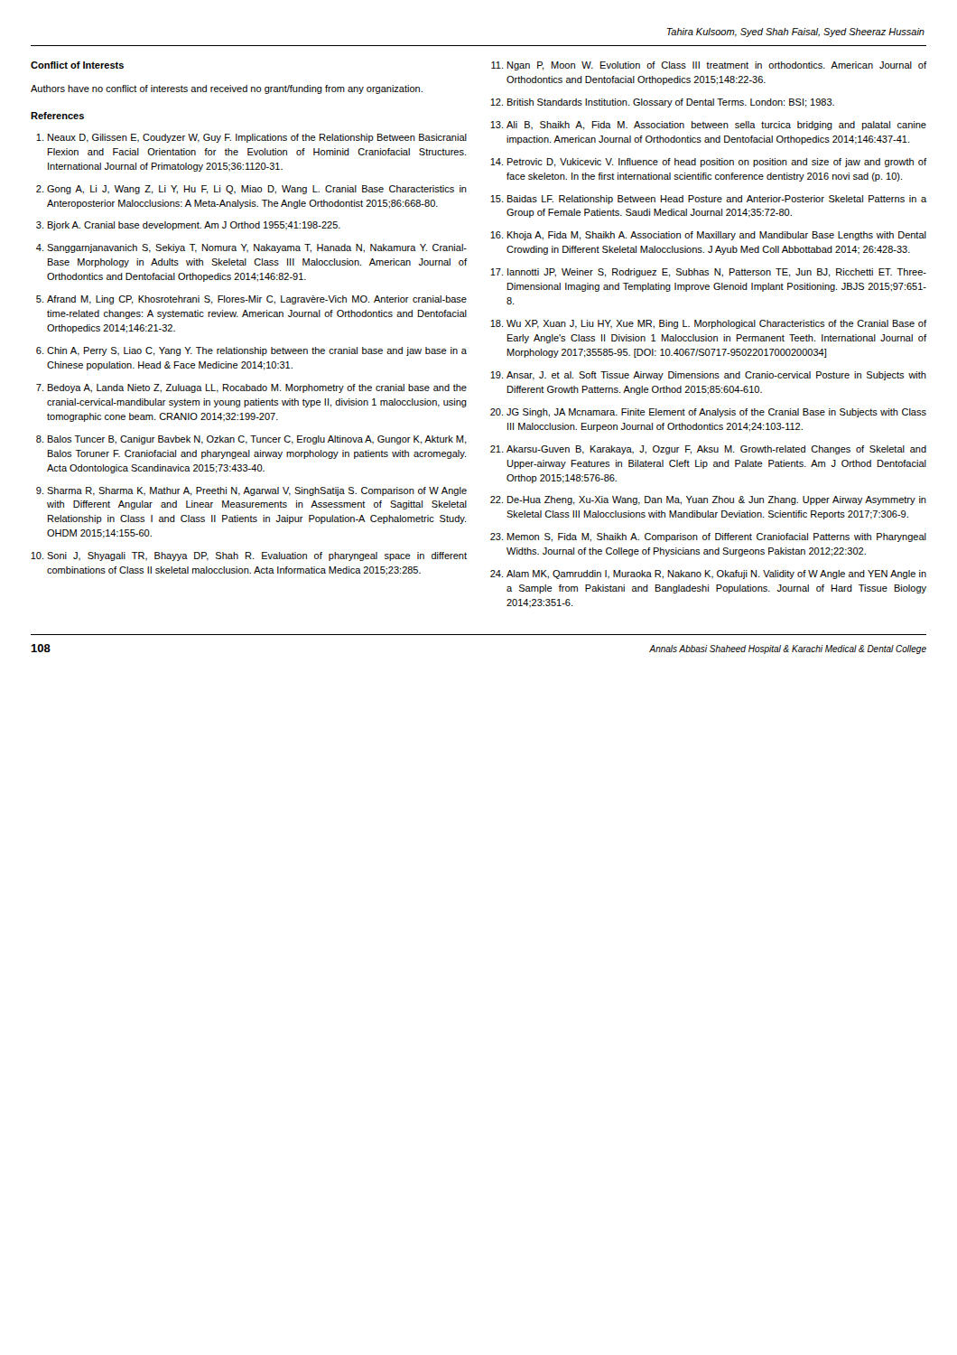Tahira Kulsoom, Syed Shah Faisal, Syed Sheeraz Hussain
Conflict of Interests
Authors have no conflict of interests and received no grant/funding from any organization.
References
Neaux D, Gilissen E, Coudyzer W, Guy F. Implications of the Relationship Between Basicranial Flexion and Facial Orientation for the Evolution of Hominid Craniofacial Structures. International Journal of Primatology 2015;36:1120-31.
Gong A, Li J, Wang Z, Li Y, Hu F, Li Q, Miao D, Wang L. Cranial Base Characteristics in Anteroposterior Malocclusions: A Meta-Analysis. The Angle Orthodontist 2015;86:668-80.
Bjork A. Cranial base development. Am J Orthod 1955;41:198-225.
Sanggarnjanavanich S, Sekiya T, Nomura Y, Nakayama T, Hanada N, Nakamura Y. Cranial-Base Morphology in Adults with Skeletal Class III Malocclusion. American Journal of Orthodontics and Dentofacial Orthopedics 2014;146:82-91.
Afrand M, Ling CP, Khosrotehrani S, Flores-Mir C, Lagravère-Vich MO. Anterior cranial-base time-related changes: A systematic review. American Journal of Orthodontics and Dentofacial Orthopedics 2014;146:21-32.
Chin A, Perry S, Liao C, Yang Y. The relationship between the cranial base and jaw base in a Chinese population. Head & Face Medicine 2014;10:31.
Bedoya A, Landa Nieto Z, Zuluaga LL, Rocabado M. Morphometry of the cranial base and the cranial-cervical-mandibular system in young patients with type II, division 1 malocclusion, using tomographic cone beam. CRANIO 2014;32:199-207.
Balos Tuncer B, Canigur Bavbek N, Ozkan C, Tuncer C, Eroglu Altinova A, Gungor K, Akturk M, Balos Toruner F. Craniofacial and pharyngeal airway morphology in patients with acromegaly. Acta Odontologica Scandinavica 2015;73:433-40.
Sharma R, Sharma K, Mathur A, Preethi N, Agarwal V, SinghSatija S. Comparison of W Angle with Different Angular and Linear Measurements in Assessment of Sagittal Skeletal Relationship in Class I and Class II Patients in Jaipur Population-A Cephalometric Study. OHDM 2015;14:155-60.
Soni J, Shyagali TR, Bhayya DP, Shah R. Evaluation of pharyngeal space in different combinations of Class II skeletal malocclusion. Acta Informatica Medica 2015;23:285.
Ngan P, Moon W. Evolution of Class III treatment in orthodontics. American Journal of Orthodontics and Dentofacial Orthopedics 2015;148:22-36.
British Standards Institution. Glossary of Dental Terms. London: BSI; 1983.
Ali B, Shaikh A, Fida M. Association between sella turcica bridging and palatal canine impaction. American Journal of Orthodontics and Dentofacial Orthopedics 2014;146:437-41.
Petrovic D, Vukicevic V. Influence of head position on position and size of jaw and growth of face skeleton. In the first international scientific conference dentistry 2016 novi sad (p. 10).
Baidas LF. Relationship Between Head Posture and Anterior-Posterior Skeletal Patterns in a Group of Female Patients. Saudi Medical Journal 2014;35:72-80.
Khoja A, Fida M, Shaikh A. Association of Maxillary and Mandibular Base Lengths with Dental Crowding in Different Skeletal Malocclusions. J Ayub Med Coll Abbottabad 2014; 26:428-33.
Iannotti JP, Weiner S, Rodriguez E, Subhas N, Patterson TE, Jun BJ, Ricchetti ET. Three-Dimensional Imaging and Templating Improve Glenoid Implant Positioning. JBJS 2015;97:651-8.
Wu XP, Xuan J, Liu HY, Xue MR, Bing L. Morphological Characteristics of the Cranial Base of Early Angle's Class II Division 1 Malocclusion in Permanent Teeth. International Journal of Morphology 2017;35585-95. [DOI: 10.4067/S0717-95022017000200034]
Ansar, J. et al. Soft Tissue Airway Dimensions and Cranio-cervical Posture in Subjects with Different Growth Patterns. Angle Orthod 2015;85:604-610.
JG Singh, JA Mcnamara. Finite Element of Analysis of the Cranial Base in Subjects with Class III Malocclusion. Eurpeon Journal of Orthodontics 2014;24:103-112.
Akarsu-Guven B, Karakaya, J, Ozgur F, Aksu M. Growth-related Changes of Skeletal and Upper-airway Features in Bilateral Cleft Lip and Palate Patients. Am J Orthod Dentofacial Orthop 2015;148:576-86.
De-Hua Zheng, Xu-Xia Wang, Dan Ma, Yuan Zhou & Jun Zhang. Upper Airway Asymmetry in Skeletal Class III Malocclusions with Mandibular Deviation. Scientific Reports 2017;7:306-9.
Memon S, Fida M, Shaikh A. Comparison of Different Craniofacial Patterns with Pharyngeal Widths. Journal of the College of Physicians and Surgeons Pakistan 2012;22:302.
Alam MK, Qamruddin I, Muraoka R, Nakano K, Okafuji N. Validity of W Angle and YEN Angle in a Sample from Pakistani and Bangladeshi Populations. Journal of Hard Tissue Biology 2014;23:351-6.
108 Annals Abbasi Shaheed Hospital & Karachi Medical & Dental College